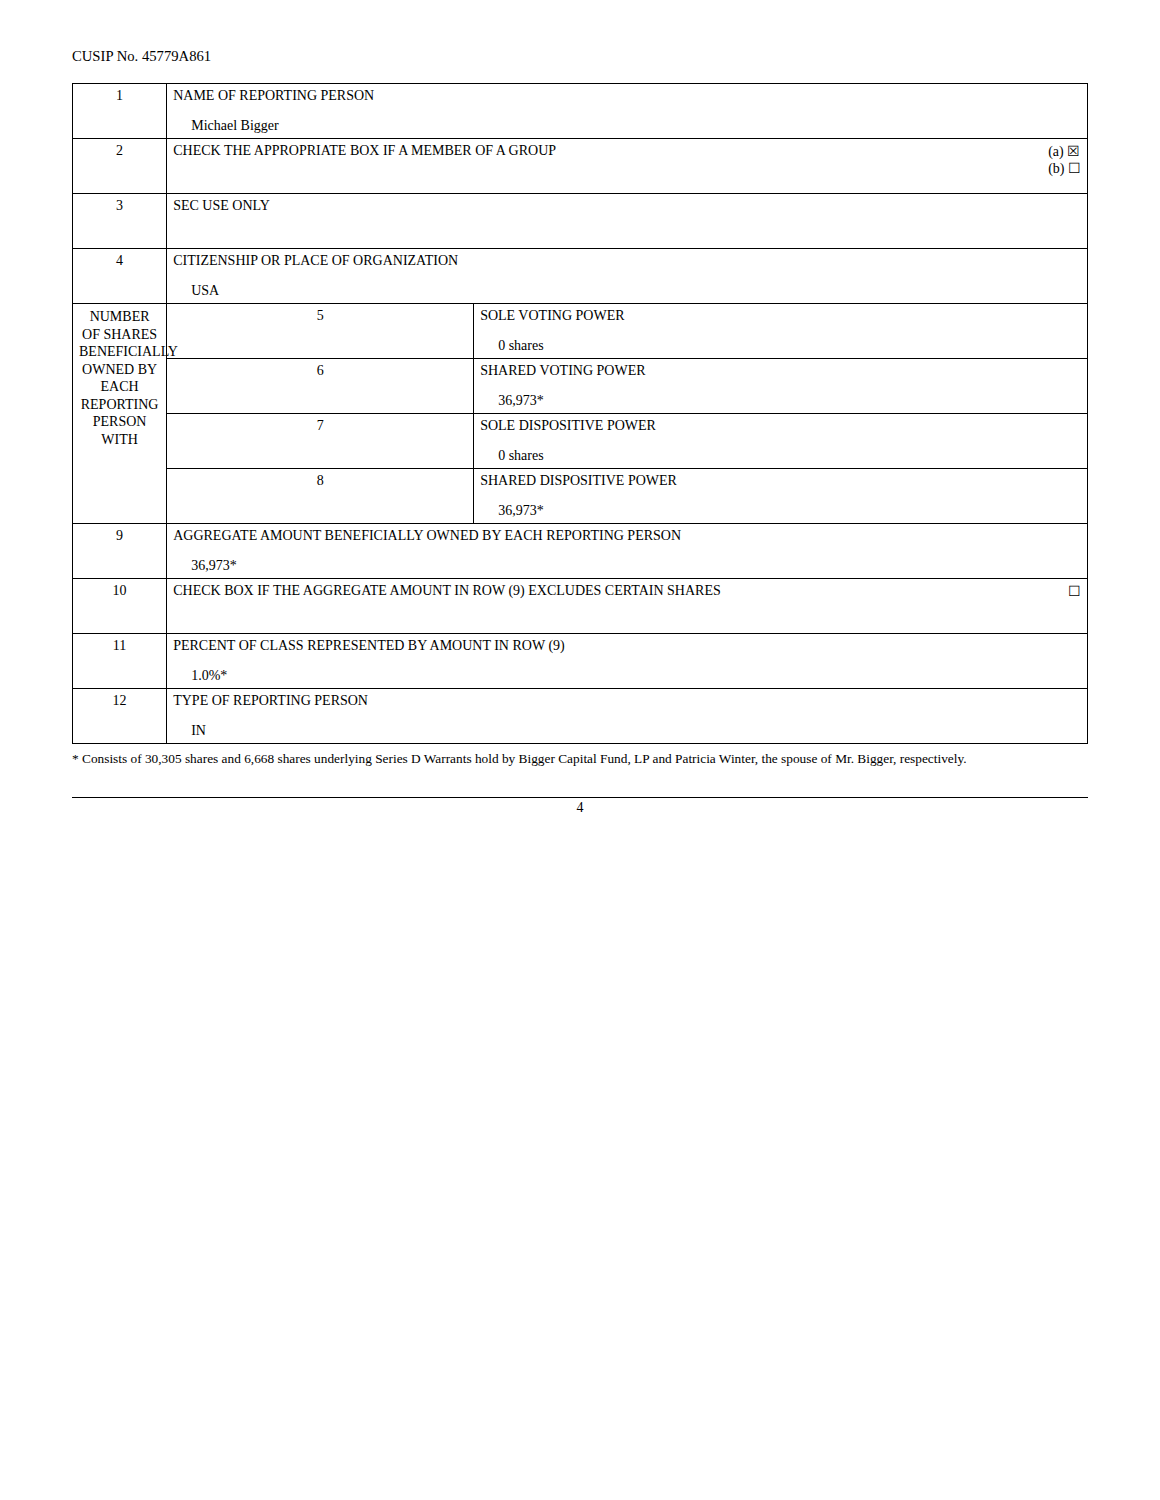CUSIP No. 45779A861
| 1 | NAME OF REPORTING PERSON Michael Bigger |
| 2 | (a) ☒ (b) ☐ CHECK THE APPROPRIATE BOX IF A MEMBER OF A GROUP |
| 3 | SEC USE ONLY |
| 4 | CITIZENSHIP OR PLACE OF ORGANIZATION USA |
| NUMBER OF SHARES BENEFICIALLY OWNED BY EACH REPORTING PERSON WITH | 5 | SOLE VOTING POWER 0 shares |
| 6 | SHARED VOTING POWER 36,973* |
| 7 | SOLE DISPOSITIVE POWER 0 shares |
| 8 | SHARED DISPOSITIVE POWER 36,973* |
| 9 | AGGREGATE AMOUNT BENEFICIALLY OWNED BY EACH REPORTING PERSON 36,973* |
| 10 | ☐ CHECK BOX IF THE AGGREGATE AMOUNT IN ROW (9) EXCLUDES CERTAIN SHARES |
| 11 | PERCENT OF CLASS REPRESENTED BY AMOUNT IN ROW (9) 1.0%* |
| 12 | TYPE OF REPORTING PERSON IN |
* Consists of 30,305 shares and 6,668 shares underlying Series D Warrants hold by Bigger Capital Fund, LP and Patricia Winter, the spouse of Mr. Bigger, respectively.
4